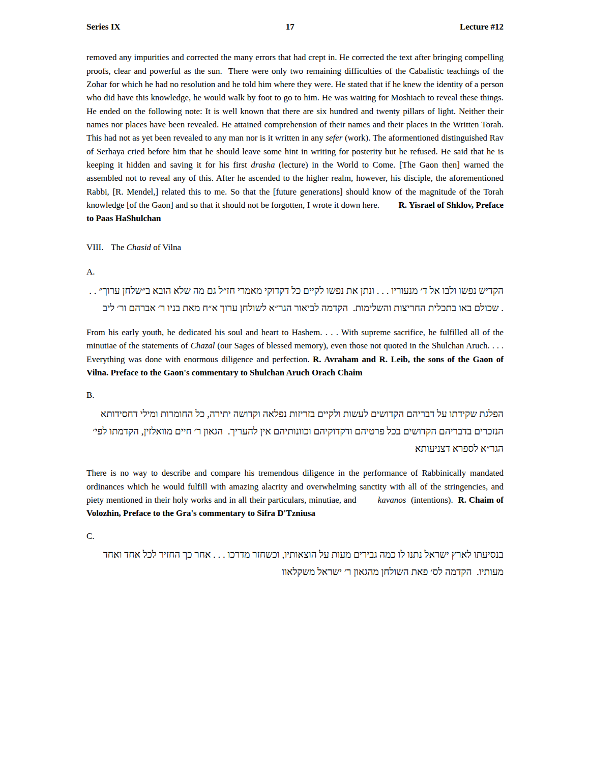Series IX
17
Lecture #12
removed any impurities and corrected the many errors that had crept in. He corrected the text after bringing compelling proofs, clear and powerful as the sun. There were only two remaining difficulties of the Cabalistic teachings of the Zohar for which he had no resolution and he told him where they were. He stated that if he knew the identity of a person who did have this knowledge, he would walk by foot to go to him. He was waiting for Moshiach to reveal these things. He ended on the following note: It is well known that there are six hundred and twenty pillars of light. Neither their names nor places have been revealed. He attained comprehension of their names and their places in the Written Torah. This had not as yet been revealed to any man nor is it written in any sefer (work). The aformentioned distinguished Rav of Serhaya cried before him that he should leave some hint in writing for posterity but he refused. He said that he is keeping it hidden and saving it for his first drasha (lecture) in the World to Come. [The Gaon then] warned the assembled not to reveal any of this. After he ascended to the higher realm, however, his disciple, the aforementioned Rabbi, [R. Mendel,] related this to me. So that the [future generations] should know of the magnitude of the Torah knowledge [of the Gaon] and so that it should not be forgotten, I wrote it down here. R. Yisrael of Shklov, Preface to Paas HaShulchan
VIII. The Chasid of Vilna
A.
הקדיש נפשו ולבו אל ד׳ מנעוריו . . . ונתן את נפשו לקיים כל דקדוקי מאמרי חז״ל גם מה שלא הובא ב״שלחן ערוך״ . . . שכולם באו בתכלית החריצות והשלימות. הקדמה לביאור הגר״א לשולחן ערוך א״ח מאת בניו ר׳ אברהם ור׳ ליב
From his early youth, he dedicated his soul and heart to Hashem. . . . With supreme sacrifice, he fulfilled all of the minutiae of the statements of Chazal (our Sages of blessed memory), even those not quoted in the Shulchan Aruch. . . . Everything was done with enormous diligence and perfection. R. Avraham and R. Leib, the sons of the Gaon of Vilna. Preface to the Gaon's commentary to Shulchan Aruch Orach Chaim
B.
הפלגת שקידתו על דבריהם הקדושים לעשות ולקיים בזריזות נפלאה וקדושה יתירה, כל החומרות ומילי דחסידותא הנזכרים בדבריהם הקדושים בכל פרטיהם ודקדוקיהם וכוונותיהם אין להעריך. הגאון ר׳ חיים מוואלזין, הקדמתו לפי׳ הגר״א לספרא דצניעותא
There is no way to describe and compare his tremendous diligence in the performance of Rabbinically mandated ordinances which he would fulfill with amazing alacrity and overwhelming sanctity with all of the stringencies, and piety mentioned in their holy works and in all their particulars, minutiae, and kavanos (intentions). R. Chaim of Volozhin, Preface to the Gra's commentary to Sifra D'Tzniusa
C.
בנסיעתו לארץ ישראל נתנו לו כמה גבירים מעות על הוצאותיו, וכשחזר מדרכו . . . אחר כך החזיר לכל אחד ואחד מעותיו. הקדמה לס׳ פאת השולחן מהגאון ר׳ ישראל משקלאוו